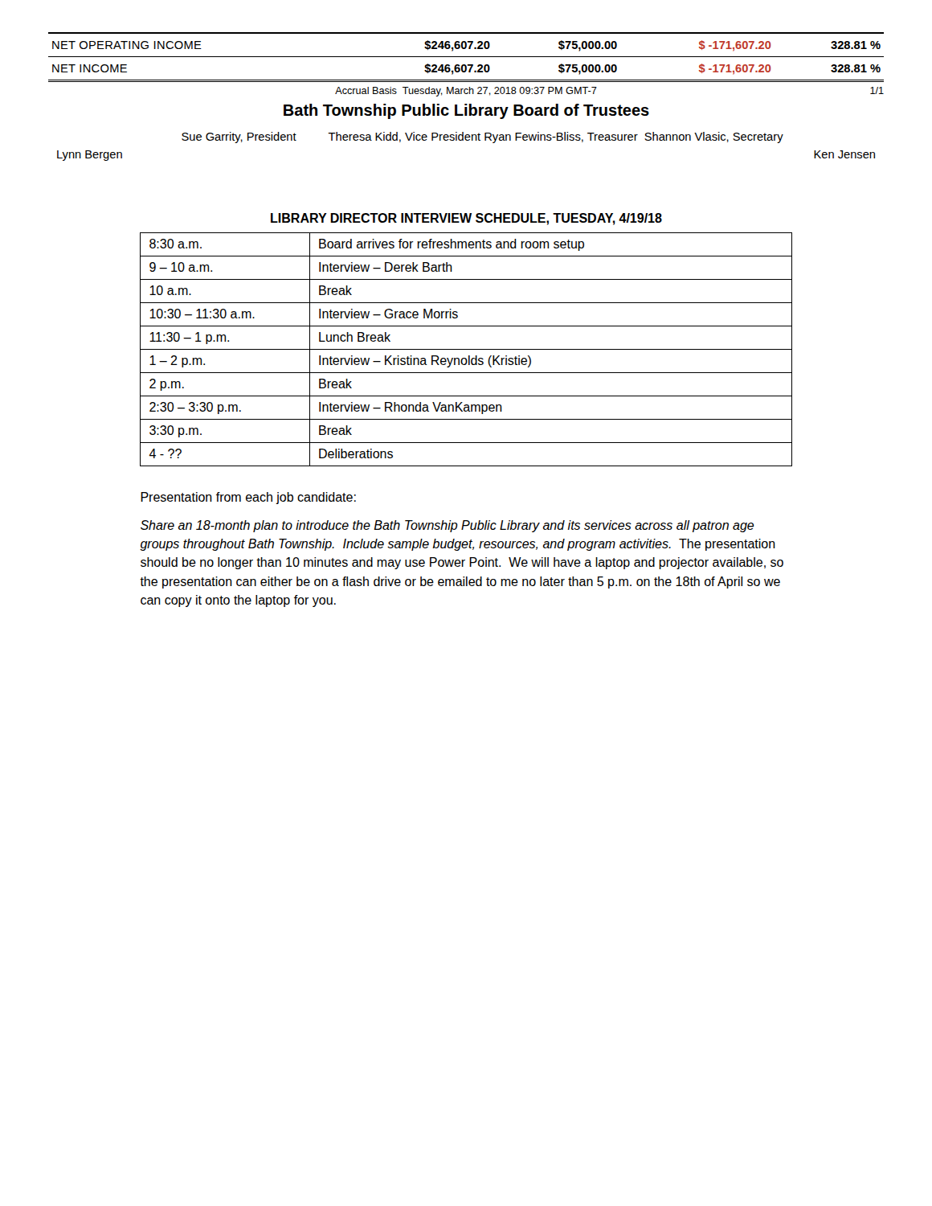| NET OPERATING INCOME | $246,607.20 | $75,000.00 | $ -171,607.20 | 328.81 % |
| NET INCOME | $246,607.20 | $75,000.00 | $ -171,607.20 | 328.81 % |
Accrual Basis Tuesday, March 27, 2018 09:37 PM GMT-7 1/1
Bath Township Public Library Board of Trustees
Sue Garrity, President Theresa Kidd, Vice President Ryan Fewins-Bliss, Treasurer Shannon Vlasic, Secretary
Lynn Bergen Ken Jensen
LIBRARY DIRECTOR INTERVIEW SCHEDULE, TUESDAY, 4/19/18
| 8:30 a.m. | Board arrives for refreshments and room setup |
| 9 – 10 a.m. | Interview – Derek Barth |
| 10 a.m. | Break |
| 10:30 – 11:30 a.m. | Interview – Grace Morris |
| 11:30 – 1 p.m. | Lunch Break |
| 1 – 2 p.m. | Interview – Kristina Reynolds (Kristie) |
| 2 p.m. | Break |
| 2:30 – 3:30 p.m. | Interview – Rhonda VanKampen |
| 3:30 p.m. | Break |
| 4 - ?? | Deliberations |
Presentation from each job candidate:
Share an 18-month plan to introduce the Bath Township Public Library and its services across all patron age groups throughout Bath Township. Include sample budget, resources, and program activities. The presentation should be no longer than 10 minutes and may use Power Point. We will have a laptop and projector available, so the presentation can either be on a flash drive or be emailed to me no later than 5 p.m. on the 18th of April so we can copy it onto the laptop for you.